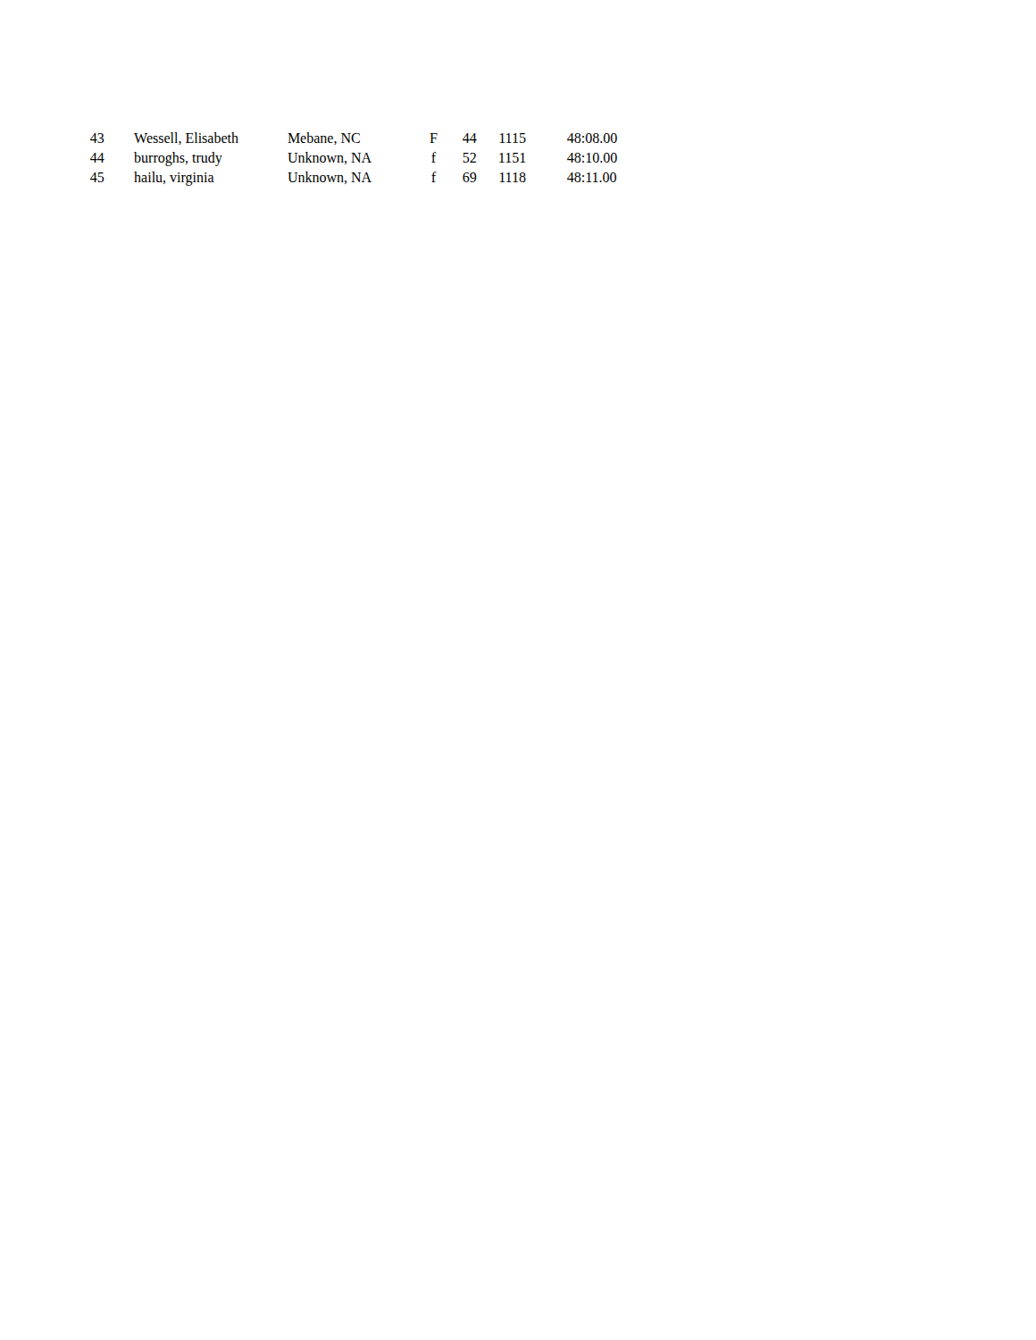| 43 | Wessell, Elisabeth | Mebane, NC | F | 44 | 1115 | 48:08.00 |
| 44 | burroghs, trudy | Unknown, NA | f | 52 | 1151 | 48:10.00 |
| 45 | hailu, virginia | Unknown, NA | f | 69 | 1118 | 48:11.00 |